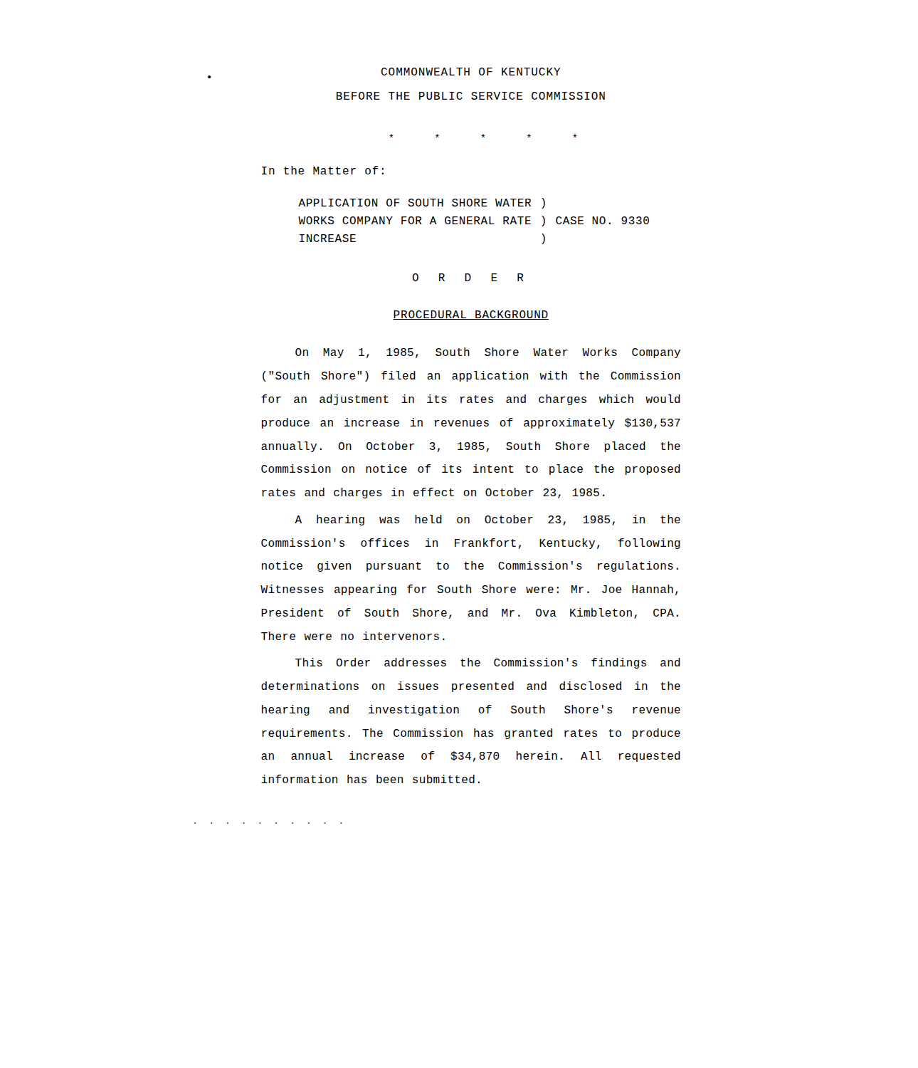•
COMMONWEALTH OF KENTUCKY
BEFORE THE PUBLIC SERVICE COMMISSION
* * * * *
In the Matter of:
| APPLICATION OF SOUTH SHORE WATER | ) | |
| WORKS COMPANY FOR A GENERAL RATE | ) | CASE NO. 9330 |
| INCREASE | ) | |
O R D E R
PROCEDURAL BACKGROUND
On May 1, 1985, South Shore Water Works Company ("South Shore") filed an application with the Commission for an adjustment in its rates and charges which would produce an increase in revenues of approximately $130,537 annually. On October 3, 1985, South Shore placed the Commission on notice of its intent to place the proposed rates and charges in effect on October 23, 1985.
A hearing was held on October 23, 1985, in the Commission's offices in Frankfort, Kentucky, following notice given pursuant to the Commission's regulations. Witnesses appearing for South Shore were: Mr. Joe Hannah, President of South Shore, and Mr. Ova Kimbleton, CPA. There were no intervenors.
This Order addresses the Commission's findings and determinations on issues presented and disclosed in the hearing and investigation of South Shore's revenue requirements. The Commission has granted rates to produce an annual increase of $34,870 herein. All requested information has been submitted.
. . . . . . . . . .